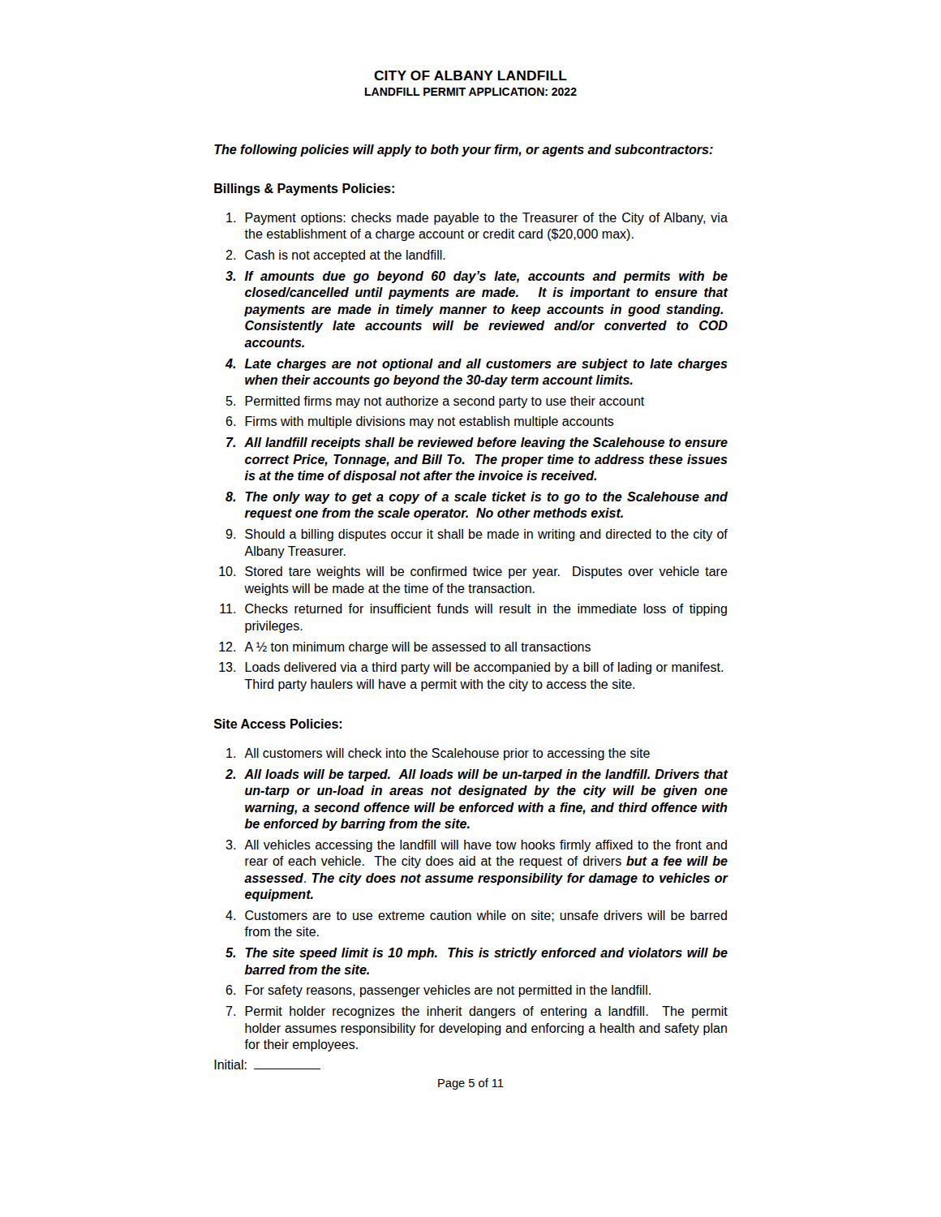CITY OF ALBANY LANDFILL
LANDFILL PERMIT APPLICATION: 2022
The following policies will apply to both your firm, or agents and subcontractors:
Billings & Payments Policies:
Payment options: checks made payable to the Treasurer of the City of Albany, via the establishment of a charge account or credit card ($20,000 max).
Cash is not accepted at the landfill.
If amounts due go beyond 60 day’s late, accounts and permits with be closed/cancelled until payments are made. It is important to ensure that payments are made in timely manner to keep accounts in good standing. Consistently late accounts will be reviewed and/or converted to COD accounts.
Late charges are not optional and all customers are subject to late charges when their accounts go beyond the 30-day term account limits.
Permitted firms may not authorize a second party to use their account
Firms with multiple divisions may not establish multiple accounts
All landfill receipts shall be reviewed before leaving the Scalehouse to ensure correct Price, Tonnage, and Bill To. The proper time to address these issues is at the time of disposal not after the invoice is received.
The only way to get a copy of a scale ticket is to go to the Scalehouse and request one from the scale operator. No other methods exist.
Should a billing disputes occur it shall be made in writing and directed to the city of Albany Treasurer.
Stored tare weights will be confirmed twice per year. Disputes over vehicle tare weights will be made at the time of the transaction.
Checks returned for insufficient funds will result in the immediate loss of tipping privileges.
A ½ ton minimum charge will be assessed to all transactions
Loads delivered via a third party will be accompanied by a bill of lading or manifest. Third party haulers will have a permit with the city to access the site.
Site Access Policies:
All customers will check into the Scalehouse prior to accessing the site
All loads will be tarped. All loads will be un-tarped in the landfill. Drivers that un-tarp or un-load in areas not designated by the city will be given one warning, a second offence will be enforced with a fine, and third offence with be enforced by barring from the site.
All vehicles accessing the landfill will have tow hooks firmly affixed to the front and rear of each vehicle. The city does aid at the request of drivers but a fee will be assessed. The city does not assume responsibility for damage to vehicles or equipment.
Customers are to use extreme caution while on site; unsafe drivers will be barred from the site.
The site speed limit is 10 mph. This is strictly enforced and violators will be barred from the site.
For safety reasons, passenger vehicles are not permitted in the landfill.
Permit holder recognizes the inherit dangers of entering a landfill. The permit holder assumes responsibility for developing and enforcing a health and safety plan for their employees.
Initial:
Page 5 of 11